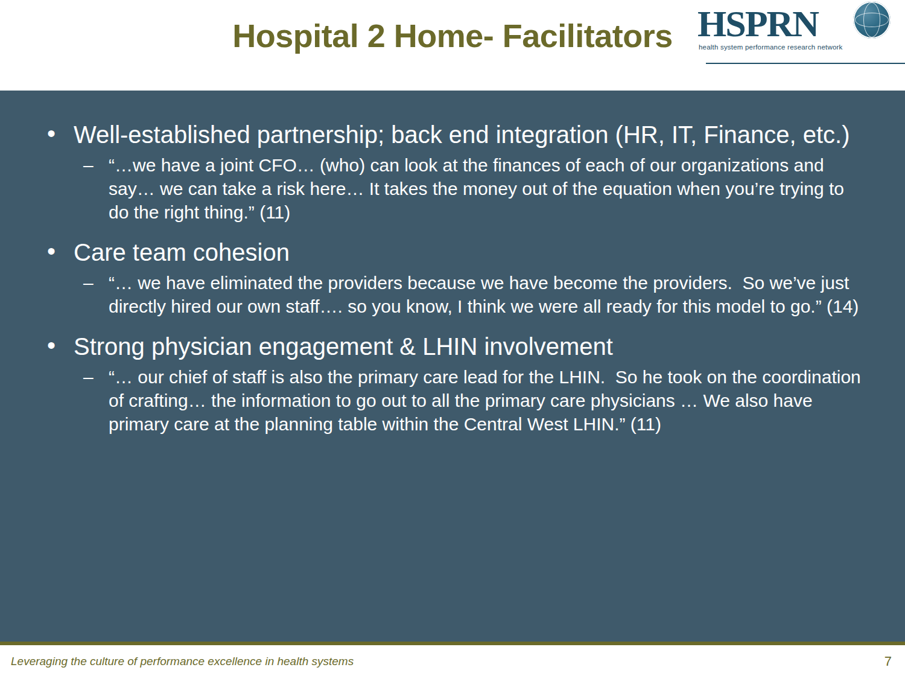Hospital 2 Home- Facilitators
HSPRN
health system performance research network
Well-established partnership; back end integration (HR, IT, Finance, etc.)
“…we have a joint CFO… (who) can look at the finances of each of our organizations and say… we can take a risk here… It takes the money out of the equation when you’re trying to do the right thing.” (11)
Care team cohesion
“… we have eliminated the providers because we have become the providers. So we’ve just directly hired our own staff…. so you know, I think we were all ready for this model to go.” (14)
Strong physician engagement & LHIN involvement
“… our chief of staff is also the primary care lead for the LHIN. So he took on the coordination of crafting… the information to go out to all the primary care physicians … We also have primary care at the planning table within the Central West LHIN.” (11)
Leveraging the culture of performance excellence in health systems
7